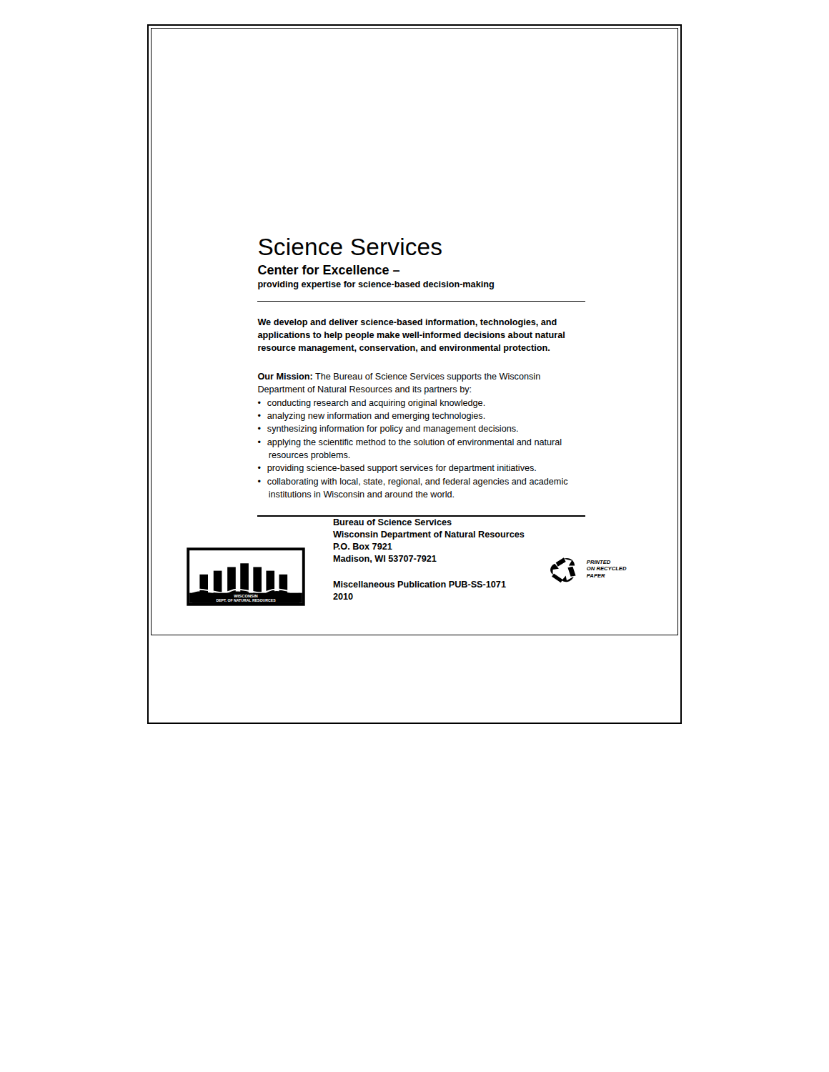Science Services
Center for Excellence –
providing expertise for science-based decision-making
We develop and deliver science-based information, technologies, and applications to help people make well-informed decisions about natural resource management, conservation, and environmental protection.
Our Mission: The Bureau of Science Services supports the Wisconsin Department of Natural Resources and its partners by:
conducting research and acquiring original knowledge.
analyzing new information and emerging technologies.
synthesizing information for policy and management decisions.
applying the scientific method to the solution of environmental and natural resources problems.
providing science-based support services for department initiatives.
collaborating with local, state, regional, and federal agencies and academic institutions in Wisconsin and around the world.
WISCONSIN DEPT. OF NATURAL RESOURCES
Bureau of Science Services
Wisconsin Department of Natural Resources
P.O. Box 7921
Madison, WI 53707-7921 Miscellaneous Publication PUB-SS-1071 2010
PRINTED ON RECYCLED PAPER